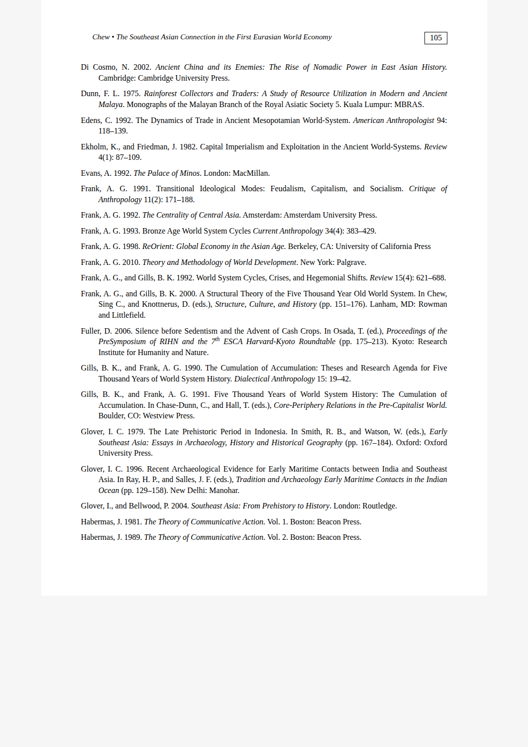Chew • The Southeast Asian Connection in the First Eurasian World Economy
105
Di Cosmo, N. 2002. Ancient China and its Enemies: The Rise of Nomadic Power in East Asian History. Cambridge: Cambridge University Press.
Dunn, F. L. 1975. Rainforest Collectors and Traders: A Study of Resource Utilization in Modern and Ancient Malaya. Monographs of the Malayan Branch of the Royal Asiatic Society 5. Kuala Lumpur: MBRAS.
Edens, C. 1992. The Dynamics of Trade in Ancient Mesopotamian World-System. American Anthropologist 94: 118–139.
Ekholm, K., and Friedman, J. 1982. Capital Imperialism and Exploitation in the Ancient World-Systems. Review 4(1): 87–109.
Evans, A. 1992. The Palace of Minos. London: MacMillan.
Frank, A. G. 1991. Transitional Ideological Modes: Feudalism, Capitalism, and Socialism. Critique of Anthropology 11(2): 171–188.
Frank, A. G. 1992. The Centrality of Central Asia. Amsterdam: Amsterdam University Press.
Frank, A. G. 1993. Bronze Age World System Cycles Current Anthropology 34(4): 383–429.
Frank, A. G. 1998. ReOrient: Global Economy in the Asian Age. Berkeley, CA: University of California Press
Frank, A. G. 2010. Theory and Methodology of World Development. New York: Palgrave.
Frank, A. G., and Gills, B. K. 1992. World System Cycles, Crises, and Hegemonial Shifts. Review 15(4): 621–688.
Frank, A. G., and Gills, B. K. 2000. A Structural Theory of the Five Thousand Year Old World System. In Chew, Sing C., and Knottnerus, D. (eds.), Structure, Culture, and History (pp. 151–176). Lanham, MD: Rowman and Littlefield.
Fuller, D. 2006. Silence before Sedentism and the Advent of Cash Crops. In Osada, T. (ed.), Proceedings of the PreSymposium of RIHN and the 7th ESCA Harvard-Kyoto Roundtable (pp. 175–213). Kyoto: Research Institute for Humanity and Nature.
Gills, B. K., and Frank, A. G. 1990. The Cumulation of Accumulation: Theses and Research Agenda for Five Thousand Years of World System History. Dialectical Anthropology 15: 19–42.
Gills, B. K., and Frank, A. G. 1991. Five Thousand Years of World System History: The Cumulation of Accumulation. In Chase-Dunn, C., and Hall, T. (eds.), Core-Periphery Relations in the Pre-Capitalist World. Boulder, CO: Westview Press.
Glover, I. C. 1979. The Late Prehistoric Period in Indonesia. In Smith, R. B., and Watson, W. (eds.), Early Southeast Asia: Essays in Archaeology, History and Historical Geography (pp. 167–184). Oxford: Oxford University Press.
Glover, I. C. 1996. Recent Archaeological Evidence for Early Maritime Contacts between India and Southeast Asia. In Ray, H. P., and Salles, J. F. (eds.), Tradition and Archaeology Early Maritime Contacts in the Indian Ocean (pp. 129–158). New Delhi: Manohar.
Glover, I., and Bellwood, P. 2004. Southeast Asia: From Prehistory to History. London: Routledge.
Habermas, J. 1981. The Theory of Communicative Action. Vol. 1. Boston: Beacon Press.
Habermas, J. 1989. The Theory of Communicative Action. Vol. 2. Boston: Beacon Press.